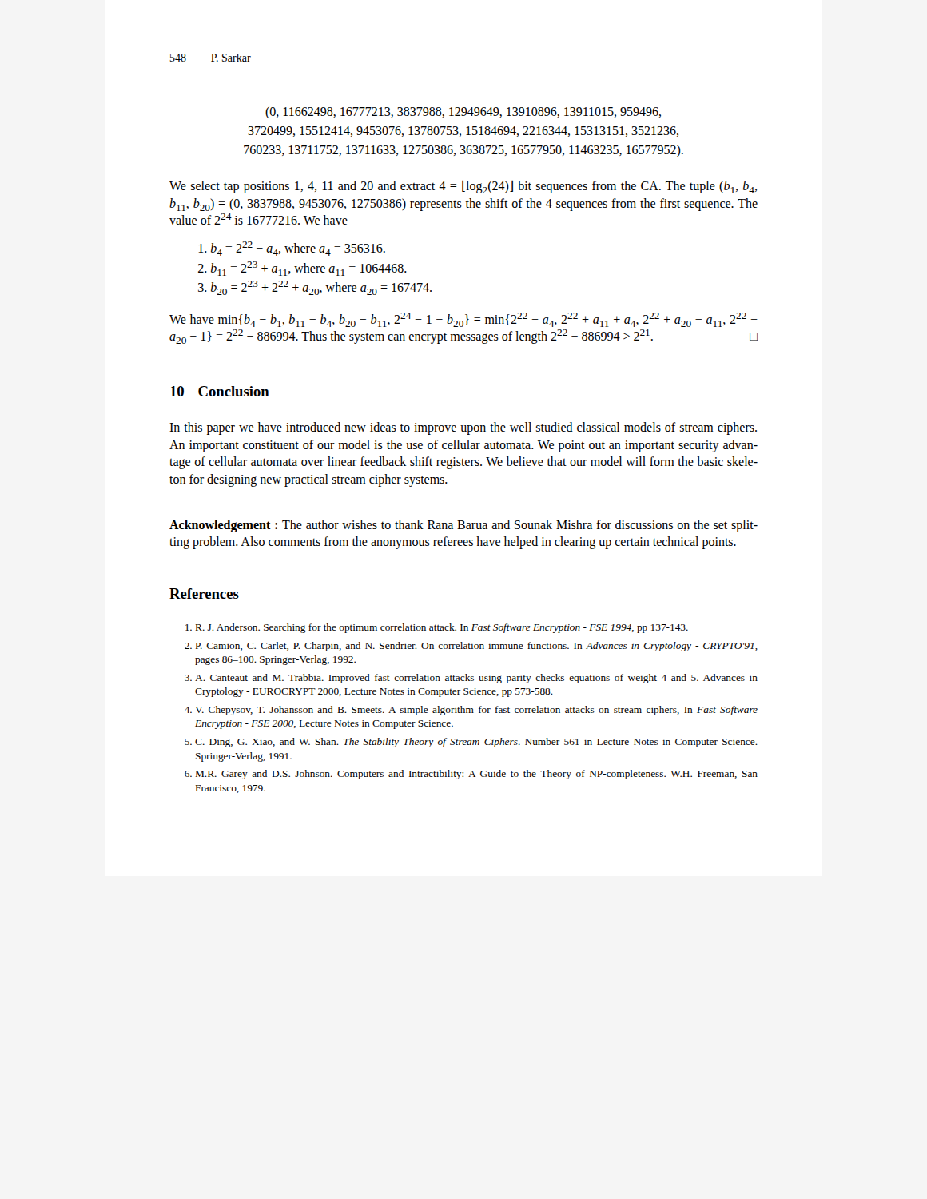548 P. Sarkar
(0, 11662498, 16777213, 3837988, 12949649, 13910896, 13911015, 959496,
3720499, 15512414, 9453076, 13780753, 15184694, 2216344, 15313151, 3521236,
760233, 13711752, 13711633, 12750386, 3638725, 16577950, 11463235, 16577952).
We select tap positions 1, 4, 11 and 20 and extract 4 = ⌊log2(24)⌋ bit sequences from the CA. The tuple (b1, b4, b11, b20) = (0, 3837988, 9453076, 12750386) represents the shift of the 4 sequences from the first sequence. The value of 224 is 16777216. We have
b4 = 222 − a4, where a4 = 356316.
b11 = 223 + a11, where a11 = 1064468.
b20 = 223 + 222 + a20, where a20 = 167474.
We have min{b4 − b1, b11 − b4, b20 − b11, 224 − 1 − b20} = min{222 − a4, 222 + a11 + a4, 222 + a20 − a11, 222 − a20 − 1} = 222 − 886994. Thus the system can encrypt messages of length 222 − 886994 > 221. □
10 Conclusion
In this paper we have introduced new ideas to improve upon the well studied classical models of stream ciphers. An important constituent of our model is the use of cellular automata. We point out an important security advantage of cellular automata over linear feedback shift registers. We believe that our model will form the basic skeleton for designing new practical stream cipher systems.
Acknowledgement : The author wishes to thank Rana Barua and Sounak Mishra for discussions on the set splitting problem. Also comments from the anonymous referees have helped in clearing up certain technical points.
References
R. J. Anderson. Searching for the optimum correlation attack. In Fast Software Encryption - FSE 1994, pp 137-143.
P. Camion, C. Carlet, P. Charpin, and N. Sendrier. On correlation immune functions. In Advances in Cryptology - CRYPTO'91, pages 86–100. Springer-Verlag, 1992.
A. Canteaut and M. Trabbia. Improved fast correlation attacks using parity checks equations of weight 4 and 5. Advances in Cryptology - EUROCRYPT 2000, Lecture Notes in Computer Science, pp 573-588.
V. Chepysov, T. Johansson and B. Smeets. A simple algorithm for fast correlation attacks on stream ciphers, In Fast Software Encryption - FSE 2000, Lecture Notes in Computer Science.
C. Ding, G. Xiao, and W. Shan. The Stability Theory of Stream Ciphers. Number 561 in Lecture Notes in Computer Science. Springer-Verlag, 1991.
M.R. Garey and D.S. Johnson. Computers and Intractibility: A Guide to the Theory of NP-completeness. W.H. Freeman, San Francisco, 1979.